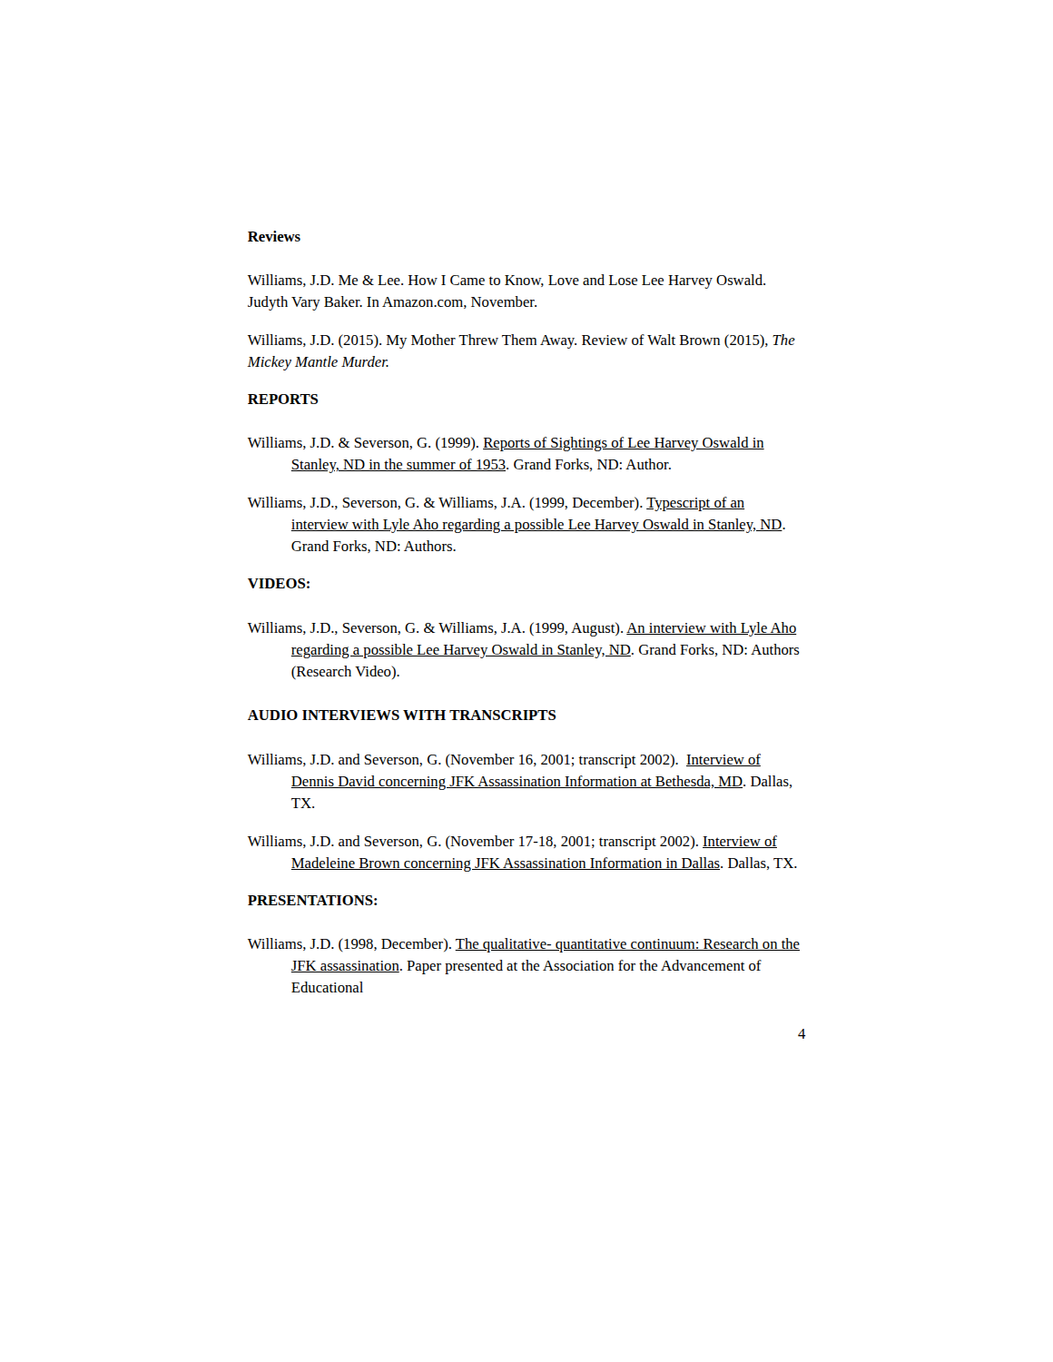Reviews
Williams, J.D. Me & Lee. How I Came to Know, Love and Lose Lee Harvey Oswald. Judyth Vary Baker. In Amazon.com, November.
Williams, J.D. (2015). My Mother Threw Them Away. Review of Walt Brown (2015), The Mickey Mantle Murder.
REPORTS
Williams, J.D. & Severson, G. (1999). Reports of Sightings of Lee Harvey Oswald in Stanley, ND in the summer of 1953. Grand Forks, ND: Author.
Williams, J.D., Severson, G. & Williams, J.A. (1999, December). Typescript of an interview with Lyle Aho regarding a possible Lee Harvey Oswald in Stanley, ND. Grand Forks, ND: Authors.
VIDEOS:
Williams, J.D., Severson, G. & Williams, J.A. (1999, August). An interview with Lyle Aho regarding a possible Lee Harvey Oswald in Stanley, ND. Grand Forks, ND: Authors (Research Video).
AUDIO INTERVIEWS WITH TRANSCRIPTS
Williams, J.D. and Severson, G. (November 16, 2001; transcript 2002). Interview of Dennis David concerning JFK Assassination Information at Bethesda, MD. Dallas, TX.
Williams, J.D. and Severson, G. (November 17-18, 2001; transcript 2002). Interview of Madeleine Brown concerning JFK Assassination Information in Dallas. Dallas, TX.
PRESENTATIONS:
Williams, J.D. (1998, December). The qualitative- quantitative continuum: Research on the JFK assassination. Paper presented at the Association for the Advancement of Educational
4